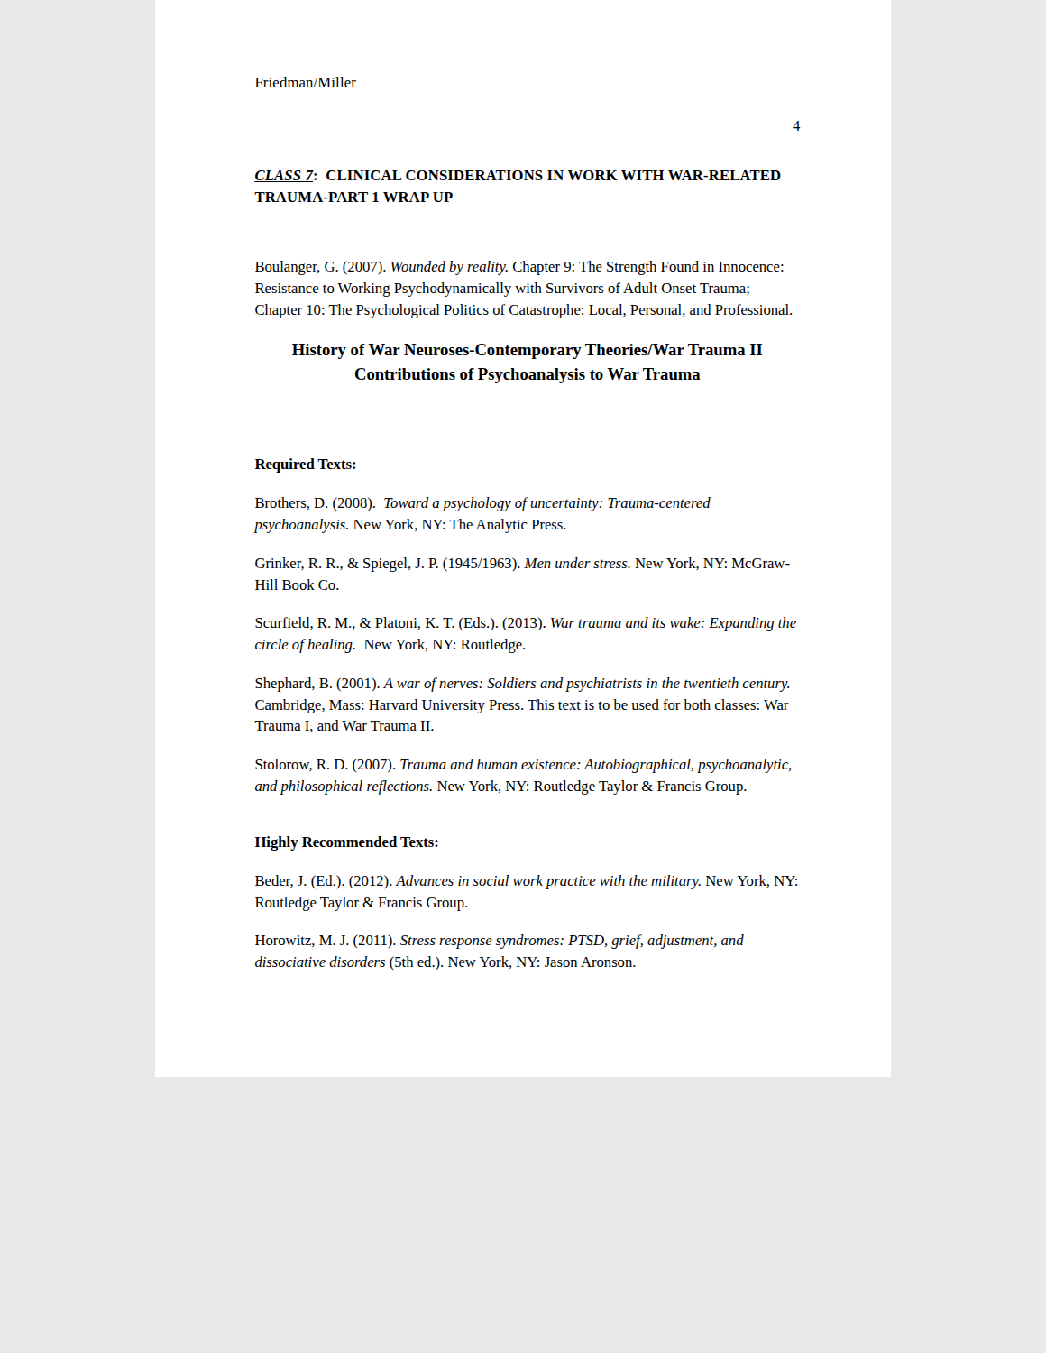Friedman/Miller
4
Class 7: Clinical Considerations in Work with War-Related Trauma-Part 1 Wrap Up
Boulanger, G. (2007). Wounded by reality. Chapter 9: The Strength Found in Innocence: Resistance to Working Psychodynamically with Survivors of Adult Onset Trauma; Chapter 10: The Psychological Politics of Catastrophe: Local, Personal, and Professional.
History of War Neuroses-Contemporary Theories/War Trauma II
Contributions of Psychoanalysis to War Trauma
Required Texts:
Brothers, D. (2008). Toward a psychology of uncertainty: Trauma-centered psychoanalysis. New York, NY: The Analytic Press.
Grinker, R. R., & Spiegel, J. P. (1945/1963). Men under stress. New York, NY: McGraw-Hill Book Co.
Scurfield, R. M., & Platoni, K. T. (Eds.). (2013). War trauma and its wake: Expanding the circle of healing. New York, NY: Routledge.
Shephard, B. (2001). A war of nerves: Soldiers and psychiatrists in the twentieth century. Cambridge, Mass: Harvard University Press. This text is to be used for both classes: War Trauma I, and War Trauma II.
Stolorow, R. D. (2007). Trauma and human existence: Autobiographical, psychoanalytic, and philosophical reflections. New York, NY: Routledge Taylor & Francis Group.
Highly Recommended Texts:
Beder, J. (Ed.). (2012). Advances in social work practice with the military. New York, NY: Routledge Taylor & Francis Group.
Horowitz, M. J. (2011). Stress response syndromes: PTSD, grief, adjustment, and dissociative disorders (5th ed.). New York, NY: Jason Aronson.